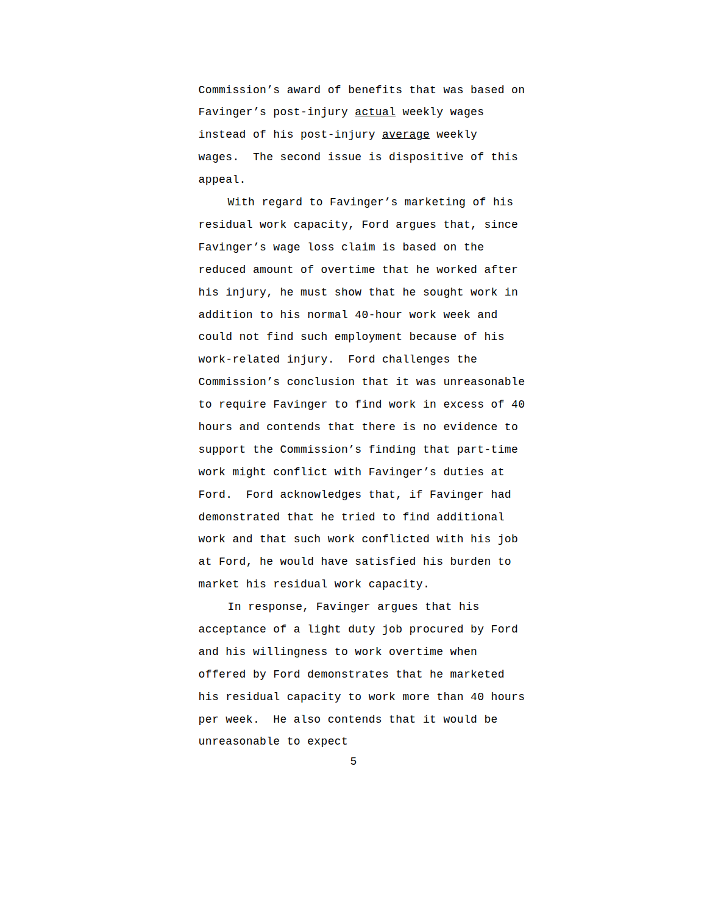Commission’s award of benefits that was based on Favinger’s post-injury actual weekly wages instead of his post-injury average weekly wages. The second issue is dispositive of this appeal.
With regard to Favinger’s marketing of his residual work capacity, Ford argues that, since Favinger’s wage loss claim is based on the reduced amount of overtime that he worked after his injury, he must show that he sought work in addition to his normal 40-hour work week and could not find such employment because of his work-related injury. Ford challenges the Commission’s conclusion that it was unreasonable to require Favinger to find work in excess of 40 hours and contends that there is no evidence to support the Commission’s finding that part-time work might conflict with Favinger’s duties at Ford. Ford acknowledges that, if Favinger had demonstrated that he tried to find additional work and that such work conflicted with his job at Ford, he would have satisfied his burden to market his residual work capacity.
In response, Favinger argues that his acceptance of a light duty job procured by Ford and his willingness to work overtime when offered by Ford demonstrates that he marketed his residual capacity to work more than 40 hours per week. He also contends that it would be unreasonable to expect
5